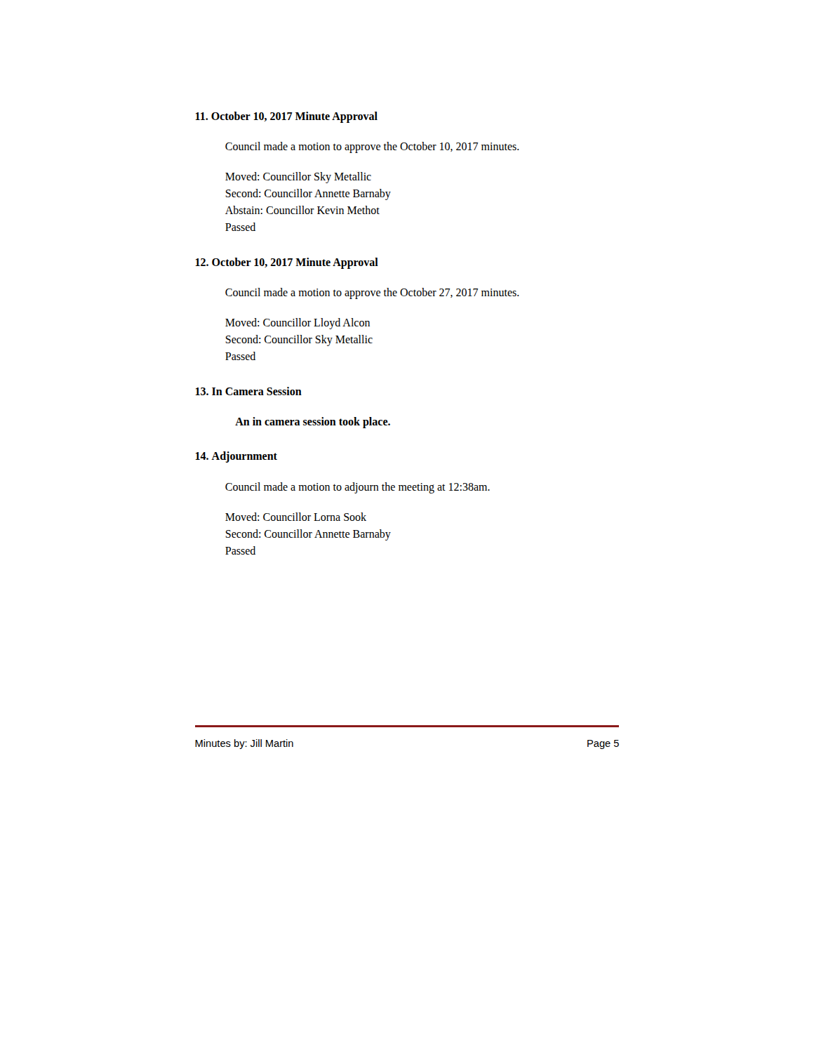October 10, 2017 Minute Approval
Council made a motion to approve the October 10, 2017 minutes.
Moved: Councillor Sky Metallic
Second: Councillor Annette Barnaby
Abstain: Councillor Kevin Methot
Passed
October 10, 2017 Minute Approval
Council made a motion to approve the October 27, 2017 minutes.
Moved: Councillor Lloyd Alcon
Second: Councillor Sky Metallic
Passed
In Camera Session
An in camera session took place.
Adjournment
Council made a motion to adjourn the meeting at 12:38am.
Moved: Councillor Lorna Sook
Second: Councillor Annette Barnaby
Passed
Minutes by: Jill Martin Page 5